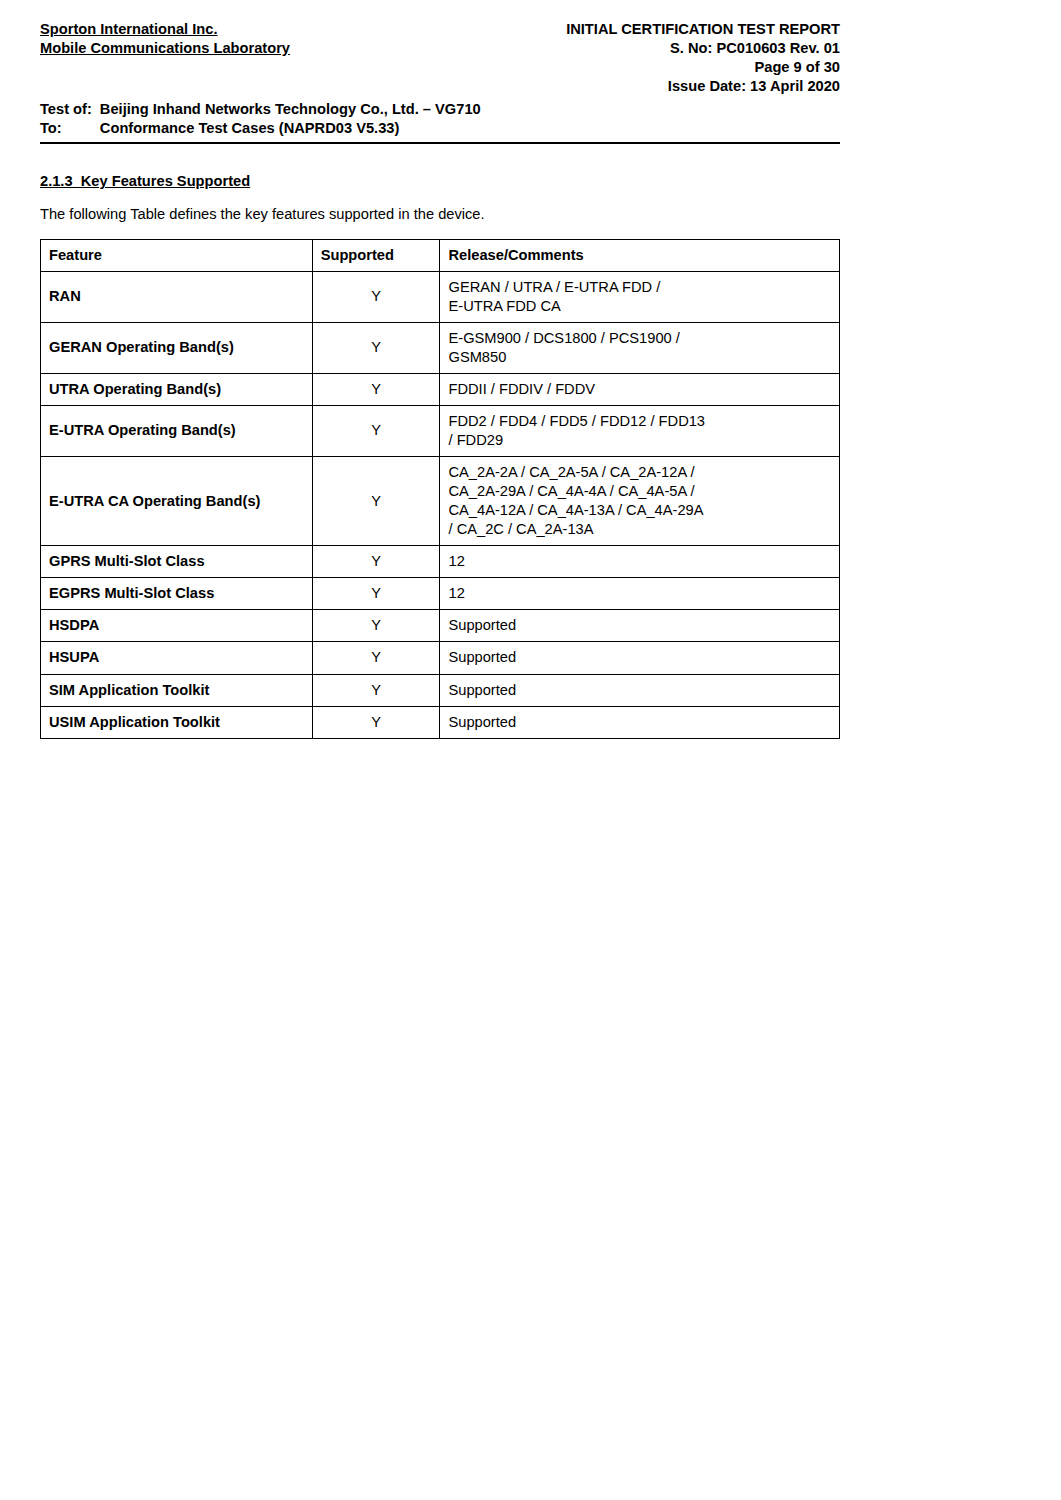Sporton International Inc.
Mobile Communications Laboratory
INITIAL CERTIFICATION TEST REPORT
S. No: PC010603 Rev. 01
Page 9 of 30
Issue Date: 13 April 2020
| Test of: | Beijing Inhand Networks Technology Co., Ltd. – VG710 |
| To: | Conformance Test Cases (NAPRD03 V5.33) |
2.1.3 Key Features Supported
The following Table defines the key features supported in the device.
| Feature | Supported | Release/Comments |
| --- | --- | --- |
| RAN | Y | GERAN / UTRA / E-UTRA FDD / E-UTRA FDD CA |
| GERAN Operating Band(s) | Y | E-GSM900 / DCS1800 / PCS1900 / GSM850 |
| UTRA Operating Band(s) | Y | FDDII / FDDIV / FDDV |
| E-UTRA Operating Band(s) | Y | FDD2 / FDD4 / FDD5 / FDD12 / FDD13 / FDD29 |
| E-UTRA CA Operating Band(s) | Y | CA_2A-2A / CA_2A-5A / CA_2A-12A / CA_2A-29A / CA_4A-4A / CA_4A-5A / CA_4A-12A / CA_4A-13A / CA_4A-29A / CA_2C / CA_2A-13A |
| GPRS Multi-Slot Class | Y | 12 |
| EGPRS Multi-Slot Class | Y | 12 |
| HSDPA | Y | Supported |
| HSUPA | Y | Supported |
| SIM Application Toolkit | Y | Supported |
| USIM Application Toolkit | Y | Supported |